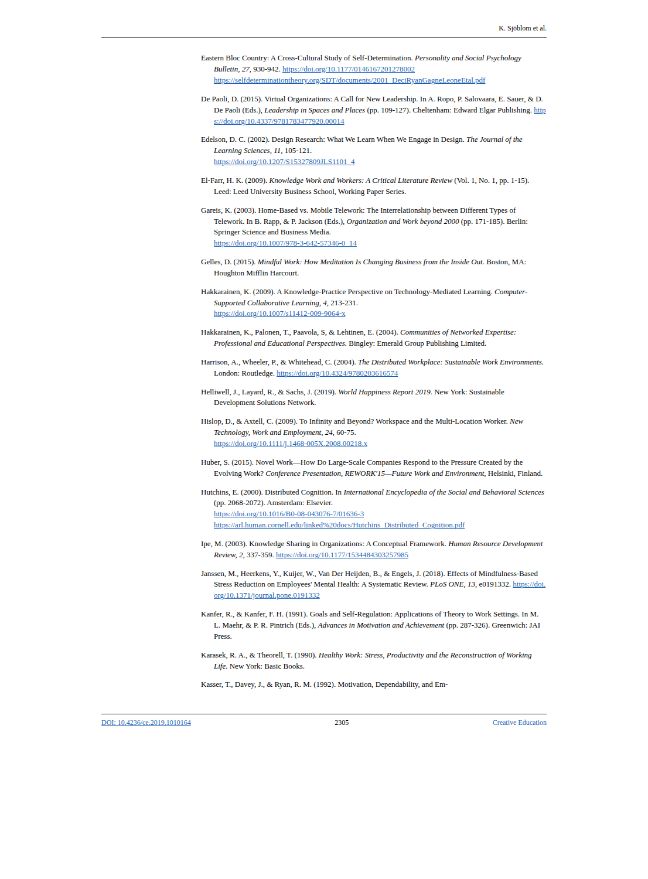K. Sjöblom et al.
Eastern Bloc Country: A Cross-Cultural Study of Self-Determination. Personality and Social Psychology Bulletin, 27, 930-942. https://doi.org/10.1177/0146167201278002
https://selfdeterminationtheory.org/SDT/documents/2001_DeciRyanGagneLeoneEtal.pdf
De Paoli, D. (2015). Virtual Organizations: A Call for New Leadership. In A. Ropo, P. Salovaara, E. Sauer, & D. De Paoli (Eds.), Leadership in Spaces and Places (pp. 109-127). Cheltenham: Edward Elgar Publishing. https://doi.org/10.4337/9781783477920.00014
Edelson, D. C. (2002). Design Research: What We Learn When We Engage in Design. The Journal of the Learning Sciences, 11, 105-121.
https://doi.org/10.1207/S15327809JLS1101_4
El-Farr, H. K. (2009). Knowledge Work and Workers: A Critical Literature Review (Vol. 1, No. 1, pp. 1-15). Leed: Leed University Business School, Working Paper Series.
Gareis, K. (2003). Home-Based vs. Mobile Telework: The Interrelationship between Different Types of Telework. In B. Rapp, & P. Jackson (Eds.), Organization and Work beyond 2000 (pp. 171-185). Berlin: Springer Science and Business Media.
https://doi.org/10.1007/978-3-642-57346-0_14
Gelles, D. (2015). Mindful Work: How Meditation Is Changing Business from the Inside Out. Boston, MA: Houghton Mifflin Harcourt.
Hakkarainen, K. (2009). A Knowledge-Practice Perspective on Technology-Mediated Learning. Computer-Supported Collaborative Learning, 4, 213-231.
https://doi.org/10.1007/s11412-009-9064-x
Hakkarainen, K., Palonen, T., Paavola, S, & Lehtinen, E. (2004). Communities of Networked Expertise: Professional and Educational Perspectives. Bingley: Emerald Group Publishing Limited.
Harrison, A., Wheeler, P., & Whitehead, C. (2004). The Distributed Workplace: Sustainable Work Environments. London: Routledge. https://doi.org/10.4324/9780203616574
Helliwell, J., Layard, R., & Sachs, J. (2019). World Happiness Report 2019. New York: Sustainable Development Solutions Network.
Hislop, D., & Axtell, C. (2009). To Infinity and Beyond? Workspace and the Multi-Location Worker. New Technology, Work and Employment, 24, 60-75.
https://doi.org/10.1111/j.1468-005X.2008.00218.x
Huber, S. (2015). Novel Work—How Do Large-Scale Companies Respond to the Pressure Created by the Evolving Work? Conference Presentation, REWORK'15—Future Work and Environment, Helsinki, Finland.
Hutchins, E. (2000). Distributed Cognition. In International Encyclopedia of the Social and Behavioral Sciences (pp. 2068-2072). Amsterdam: Elsevier.
https://doi.org/10.1016/B0-08-043076-7/01636-3
https://arl.human.cornell.edu/linked%20docs/Hutchins_Distributed_Cognition.pdf
Ipe, M. (2003). Knowledge Sharing in Organizations: A Conceptual Framework. Human Resource Development Review, 2, 337-359. https://doi.org/10.1177/1534484303257985
Janssen, M., Heerkens, Y., Kuijer, W., Van Der Heijden, B., & Engels, J. (2018). Effects of Mindfulness-Based Stress Reduction on Employees' Mental Health: A Systematic Review. PLoS ONE, 13, e0191332. https://doi.org/10.1371/journal.pone.0191332
Kanfer, R., & Kanfer, F. H. (1991). Goals and Self-Regulation: Applications of Theory to Work Settings. In M. L. Maehr, & P. R. Pintrich (Eds.), Advances in Motivation and Achievement (pp. 287-326). Greenwich: JAI Press.
Karasek, R. A., & Theorell, T. (1990). Healthy Work: Stress, Productivity and the Reconstruction of Working Life. New York: Basic Books.
Kasser, T., Davey, J., & Ryan, R. M. (1992). Motivation, Dependability, and Em-
DOI: 10.4236/ce.2019.1010164
2305
Creative Education